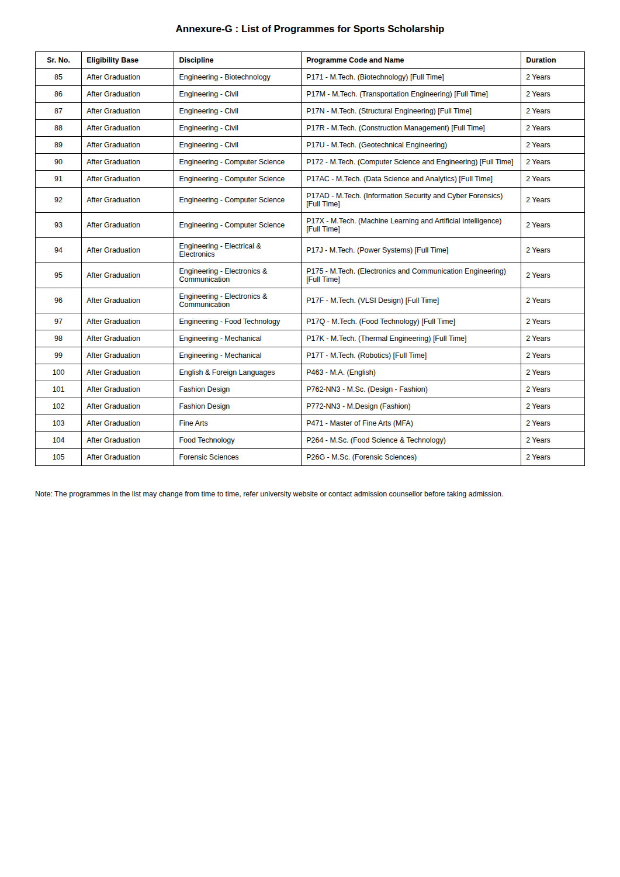Annexure-G : List of Programmes for Sports Scholarship
| Sr. No. | Eligibility Base | Discipline | Programme Code and Name | Duration |
| --- | --- | --- | --- | --- |
| 85 | After Graduation | Engineering - Biotechnology | P171 - M.Tech. (Biotechnology) [Full Time] | 2 Years |
| 86 | After Graduation | Engineering - Civil | P17M - M.Tech. (Transportation Engineering) [Full Time] | 2 Years |
| 87 | After Graduation | Engineering - Civil | P17N - M.Tech. (Structural Engineering) [Full Time] | 2 Years |
| 88 | After Graduation | Engineering - Civil | P17R - M.Tech. (Construction Management) [Full Time] | 2 Years |
| 89 | After Graduation | Engineering - Civil | P17U - M.Tech. (Geotechnical Engineering) | 2 Years |
| 90 | After Graduation | Engineering - Computer Science | P172 - M.Tech. (Computer Science and Engineering) [Full Time] | 2 Years |
| 91 | After Graduation | Engineering - Computer Science | P17AC - M.Tech. (Data Science and Analytics) [Full Time] | 2 Years |
| 92 | After Graduation | Engineering - Computer Science | P17AD - M.Tech. (Information Security and Cyber Forensics) [Full Time] | 2 Years |
| 93 | After Graduation | Engineering - Computer Science | P17X - M.Tech. (Machine Learning and Artificial Intelligence) [Full Time] | 2 Years |
| 94 | After Graduation | Engineering - Electrical & Electronics | P17J - M.Tech. (Power Systems) [Full Time] | 2 Years |
| 95 | After Graduation | Engineering - Electronics & Communication | P175 - M.Tech. (Electronics and Communication Engineering) [Full Time] | 2 Years |
| 96 | After Graduation | Engineering - Electronics & Communication | P17F - M.Tech. (VLSI Design) [Full Time] | 2 Years |
| 97 | After Graduation | Engineering - Food Technology | P17Q - M.Tech. (Food Technology) [Full Time] | 2 Years |
| 98 | After Graduation | Engineering - Mechanical | P17K - M.Tech. (Thermal Engineering) [Full Time] | 2 Years |
| 99 | After Graduation | Engineering - Mechanical | P17T - M.Tech. (Robotics) [Full Time] | 2 Years |
| 100 | After Graduation | English & Foreign Languages | P463 - M.A. (English) | 2 Years |
| 101 | After Graduation | Fashion Design | P762-NN3 - M.Sc. (Design - Fashion) | 2 Years |
| 102 | After Graduation | Fashion Design | P772-NN3 - M.Design (Fashion) | 2 Years |
| 103 | After Graduation | Fine Arts | P471 - Master of Fine Arts (MFA) | 2 Years |
| 104 | After Graduation | Food Technology | P264 - M.Sc. (Food Science & Technology) | 2 Years |
| 105 | After Graduation | Forensic Sciences | P26G - M.Sc. (Forensic Sciences) | 2 Years |
Note: The programmes in the list may change from time to time, refer university website or contact admission counsellor before taking admission.